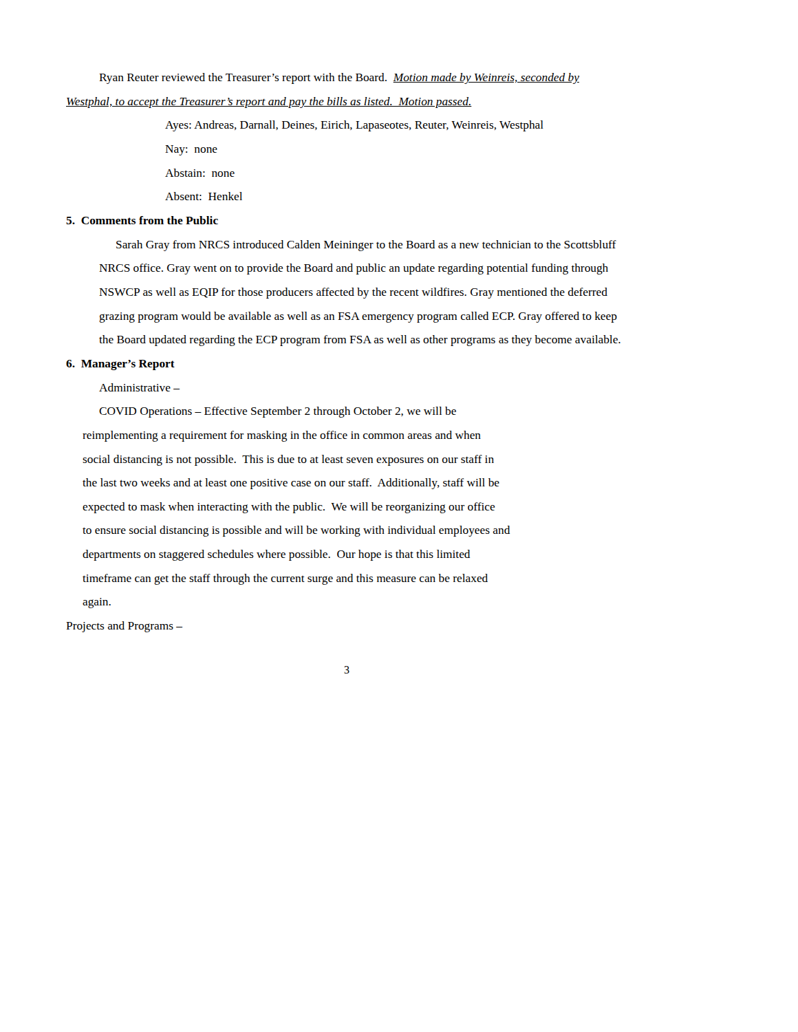Ryan Reuter reviewed the Treasurer’s report with the Board. Motion made by Weinreis, seconded by Westphal, to accept the Treasurer’s report and pay the bills as listed. Motion passed.
Ayes: Andreas, Darnall, Deines, Eirich, Lapaseotes, Reuter, Weinreis, Westphal
Nay: none
Abstain: none
Absent: Henkel
Comments from the Public
Sarah Gray from NRCS introduced Calden Meininger to the Board as a new technician to the Scottsbluff NRCS office. Gray went on to provide the Board and public an update regarding potential funding through NSWCP as well as EQIP for those producers affected by the recent wildfires. Gray mentioned the deferred grazing program would be available as well as an FSA emergency program called ECP. Gray offered to keep the Board updated regarding the ECP program from FSA as well as other programs as they become available.
Manager’s Report
Administrative –
COVID Operations – Effective September 2 through October 2, we will be
reimplementing a requirement for masking in the office in common areas and when
social distancing is not possible. This is due to at least seven exposures on our staff in
the last two weeks and at least one positive case on our staff. Additionally, staff will be
expected to mask when interacting with the public. We will be reorganizing our office
to ensure social distancing is possible and will be working with individual employees and
departments on staggered schedules where possible. Our hope is that this limited
timeframe can get the staff through the current surge and this measure can be relaxed
again.
Projects and Programs –
3